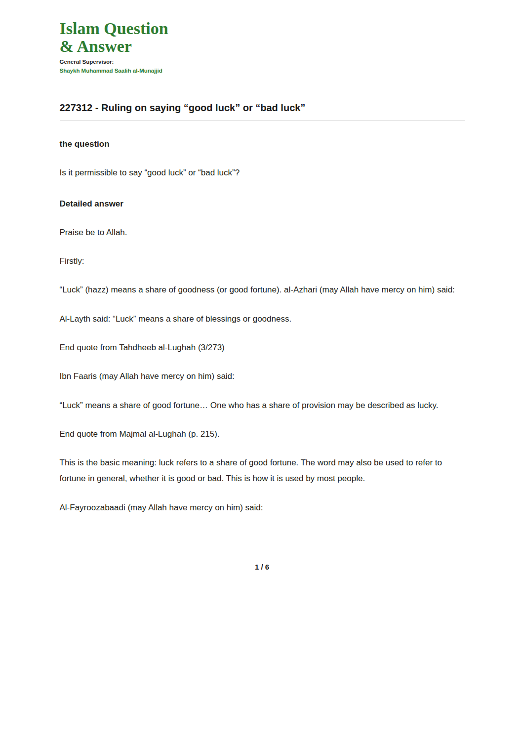Islam Question
& Answer
General Supervisor:
Shaykh Muhammad Saalih al-Munajjid
227312 - Ruling on saying “good luck” or “bad luck”
the question
Is it permissible to say “good luck” or “bad luck”?
Detailed answer
Praise be to Allah.
Firstly:
“Luck” (hazz) means a share of goodness (or good fortune). al-Azhari (may Allah have mercy on him) said:
Al-Layth said: “Luck” means a share of blessings or goodness.
End quote from Tahdheeb al-Lughah (3/273)
Ibn Faaris (may Allah have mercy on him) said:
“Luck” means a share of good fortune… One who has a share of provision may be described as lucky.
End quote from Majmal al-Lughah (p. 215).
This is the basic meaning: luck refers to a share of good fortune. The word may also be used to refer to fortune in general, whether it is good or bad. This is how it is used by most people.
Al-Fayroozabaadi (may Allah have mercy on him) said:
1 / 6